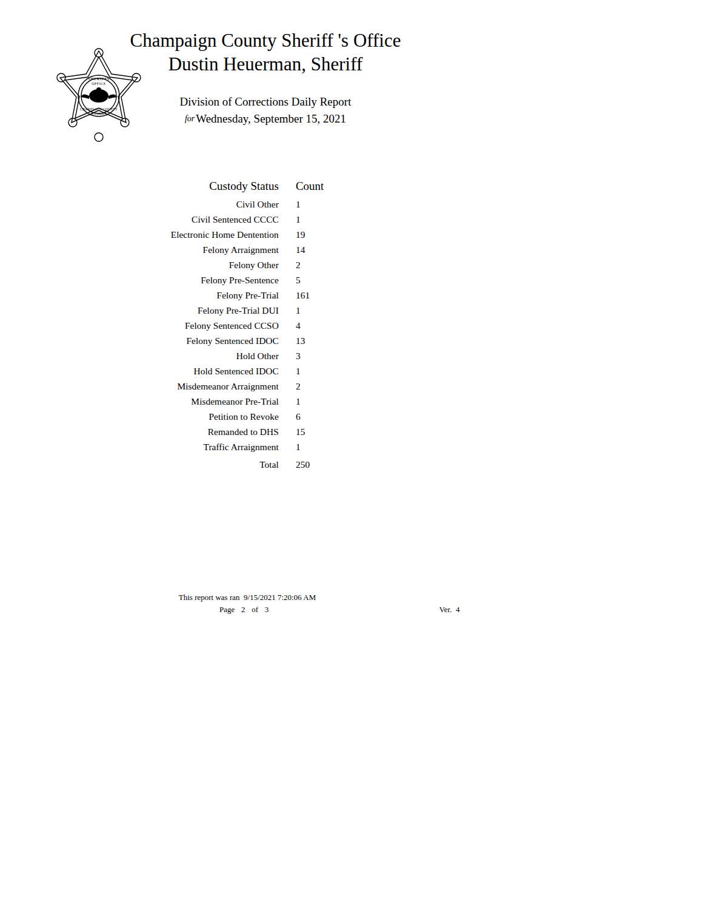SHERIFFS OFFICE CHAMPAIGN COUNTY ILLINOIS
Champaign County Sheriff 's Office
Dustin Heuerman, Sheriff
Division of Corrections Daily Report
for Wednesday, September 15, 2021
| Custody Status | Count |
| --- | --- |
| Civil Other | 1 |
| Civil Sentenced CCCC | 1 |
| Electronic Home Dentention | 19 |
| Felony Arraignment | 14 |
| Felony Other | 2 |
| Felony Pre-Sentence | 5 |
| Felony Pre-Trial | 161 |
| Felony Pre-Trial DUI | 1 |
| Felony Sentenced CCSO | 4 |
| Felony Sentenced IDOC | 13 |
| Hold Other | 3 |
| Hold Sentenced IDOC | 1 |
| Misdemeanor Arraignment | 2 |
| Misdemeanor Pre-Trial | 1 |
| Petition to Revoke | 6 |
| Remanded to DHS | 15 |
| Traffic Arraignment | 1 |
| Total | 250 |
This report was ran 9/15/2021 7:20:06 AM
Page2of3 Ver. 4